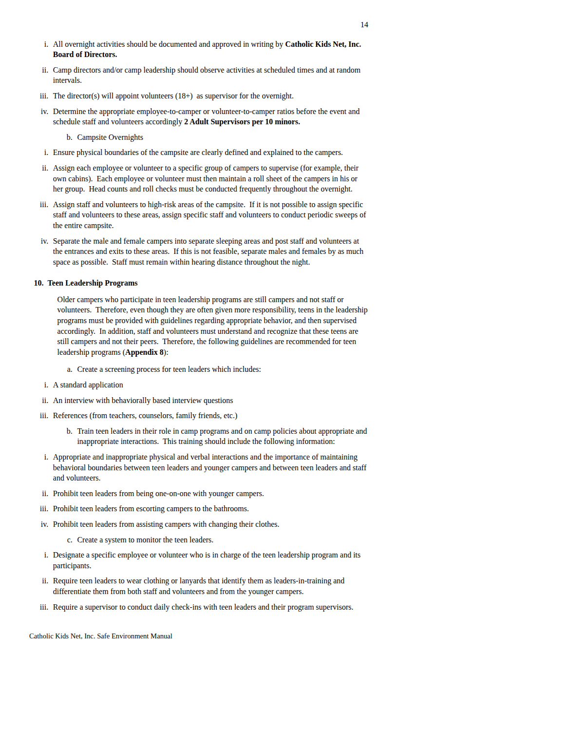14
All overnight activities should be documented and approved in writing by Catholic Kids Net, Inc. Board of Directors.
Camp directors and/or camp leadership should observe activities at scheduled times and at random intervals.
The director(s) will appoint volunteers (18+) as supervisor for the overnight.
Determine the appropriate employee-to-camper or volunteer-to-camper ratios before the event and schedule staff and volunteers accordingly 2 Adult Supervisors per 10 minors.
Campsite Overnights
Ensure physical boundaries of the campsite are clearly defined and explained to the campers.
Assign each employee or volunteer to a specific group of campers to supervise (for example, their own cabins). Each employee or volunteer must then maintain a roll sheet of the campers in his or her group. Head counts and roll checks must be conducted frequently throughout the overnight.
Assign staff and volunteers to high-risk areas of the campsite. If it is not possible to assign specific staff and volunteers to these areas, assign specific staff and volunteers to conduct periodic sweeps of the entire campsite.
Separate the male and female campers into separate sleeping areas and post staff and volunteers at the entrances and exits to these areas. If this is not feasible, separate males and females by as much space as possible. Staff must remain within hearing distance throughout the night.
10. Teen Leadership Programs
Older campers who participate in teen leadership programs are still campers and not staff or volunteers. Therefore, even though they are often given more responsibility, teens in the leadership programs must be provided with guidelines regarding appropriate behavior, and then supervised accordingly. In addition, staff and volunteers must understand and recognize that these teens are still campers and not their peers. Therefore, the following guidelines are recommended for teen leadership programs (Appendix 8):
Create a screening process for teen leaders which includes:
A standard application
An interview with behaviorally based interview questions
References (from teachers, counselors, family friends, etc.)
Train teen leaders in their role in camp programs and on camp policies about appropriate and inappropriate interactions. This training should include the following information:
Appropriate and inappropriate physical and verbal interactions and the importance of maintaining behavioral boundaries between teen leaders and younger campers and between teen leaders and staff and volunteers.
Prohibit teen leaders from being one-on-one with younger campers.
Prohibit teen leaders from escorting campers to the bathrooms.
Prohibit teen leaders from assisting campers with changing their clothes.
Create a system to monitor the teen leaders.
Designate a specific employee or volunteer who is in charge of the teen leadership program and its participants.
Require teen leaders to wear clothing or lanyards that identify them as leaders-in-training and differentiate them from both staff and volunteers and from the younger campers.
Require a supervisor to conduct daily check-ins with teen leaders and their program supervisors.
Catholic Kids Net, Inc. Safe Environment Manual